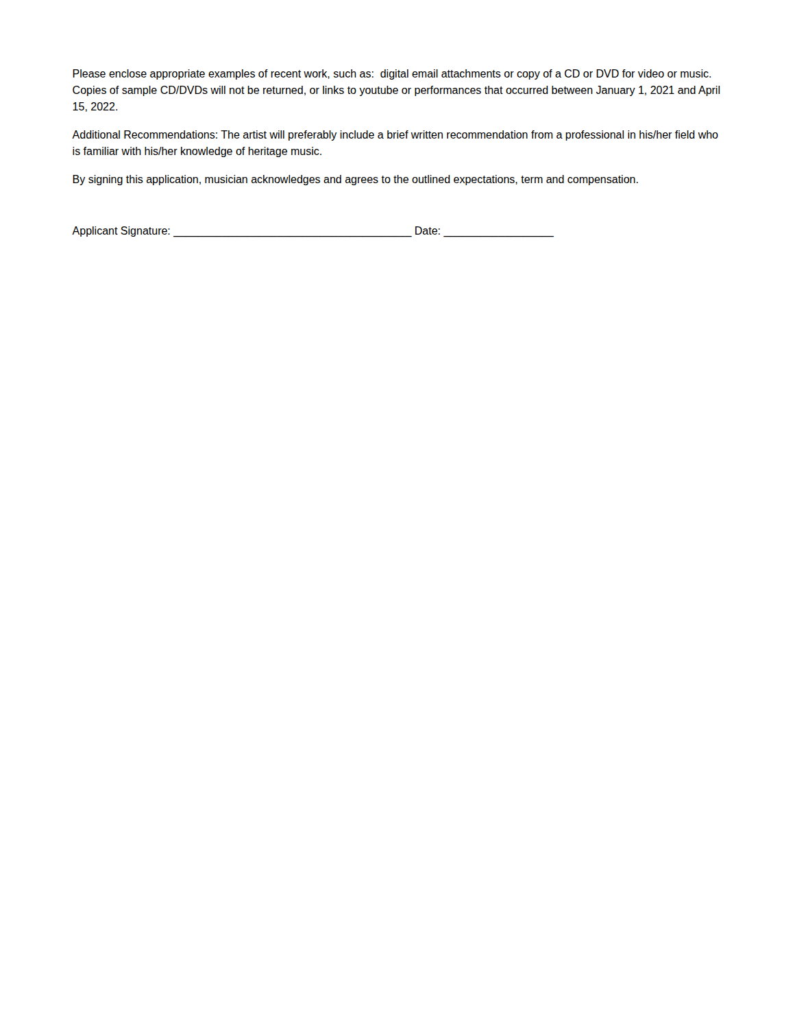Please enclose appropriate examples of recent work, such as: digital email attachments or copy of a CD or DVD for video or music. Copies of sample CD/DVDs will not be returned, or links to youtube or performances that occurred between January 1, 2021 and April 15, 2022.
Additional Recommendations: The artist will preferably include a brief written recommendation from a professional in his/her field who is familiar with his/her knowledge of heritage music.
By signing this application, musician acknowledges and agrees to the outlined expectations, term and compensation.
Applicant Signature: _______________________________________ Date: __________________